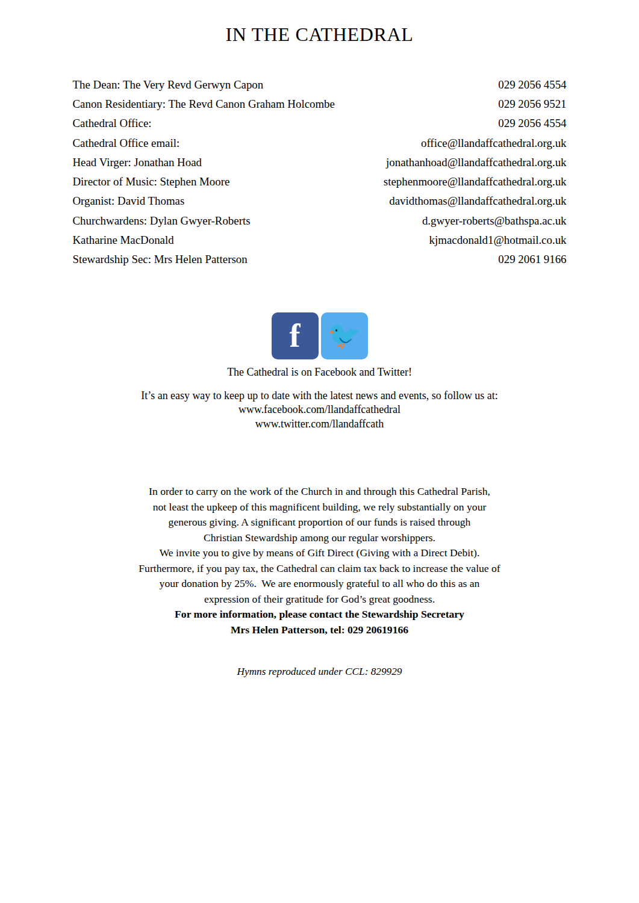IN THE CATHEDRAL
| The Dean: The Very Revd Gerwyn Capon | 029 2056 4554 |
| Canon Residentiary: The Revd Canon Graham Holcombe | 029 2056 9521 |
| Cathedral Office: | 029 2056 4554 |
| Cathedral Office email: | office@llandaffcathedral.org.uk |
| Head Virger: Jonathan Hoad | jonathanhoad@llandaffcathedral.org.uk |
| Director of Music: Stephen Moore | stephenmoore@llandaffcathedral.org.uk |
| Organist: David Thomas | davidthomas@llandaffcathedral.org.uk |
| Churchwardens: Dylan Gwyer-Roberts | d.gwyer-roberts@bathspa.ac.uk |
| Katharine MacDonald | kjmacdonald1@hotmail.co.uk |
| Stewardship Sec: Mrs Helen Patterson | 029 2061 9166 |
f🐦
The Cathedral is on Facebook and Twitter!
It’s an easy way to keep up to date with the latest news and events, so follow us at:
www.facebook.com/llandaffcathedral
www.twitter.com/llandaffcath
In order to carry on the work of the Church in and through this Cathedral Parish,
not least the upkeep of this magnificent building, we rely substantially on your
generous giving. A significant proportion of our funds is raised through
Christian Stewardship among our regular worshippers.
We invite you to give by means of Gift Direct (Giving with a Direct Debit).
Furthermore, if you pay tax, the Cathedral can claim tax back to increase the value of
your donation by 25%. We are enormously grateful to all who do this as an
expression of their gratitude for God’s great goodness.
For more information, please contact the Stewardship Secretary
Mrs Helen Patterson, tel: 029 20619166
Hymns reproduced under CCL: 829929